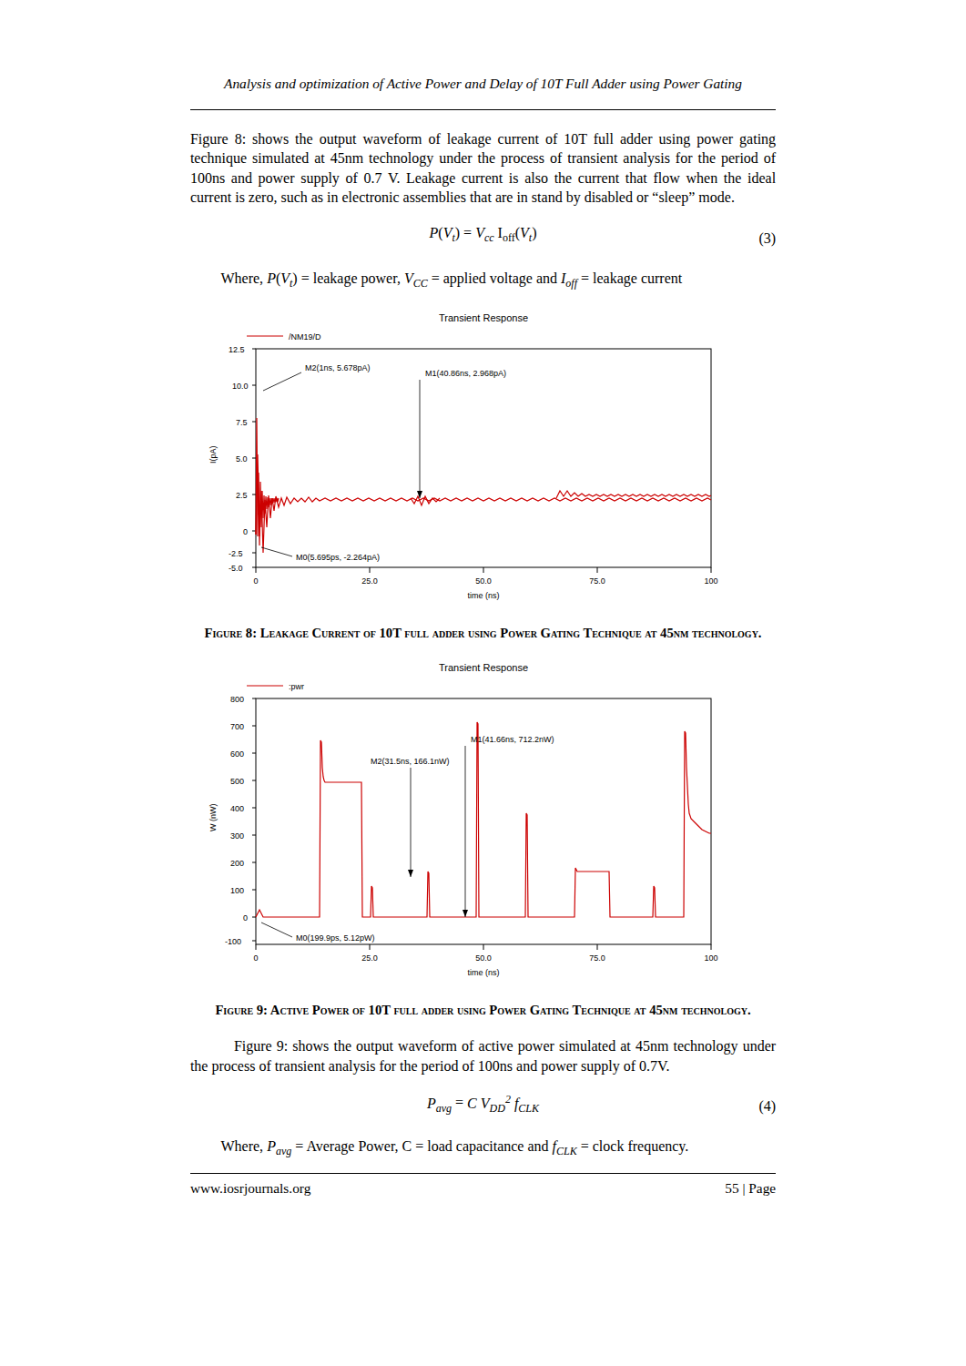Analysis and optimization of Active Power and Delay of 10T Full Adder using Power Gating
Figure 8: shows the output waveform of leakage current of 10T full adder using power gating technique simulated at 45nm technology under the process of transient analysis for the period of 100ns and power supply of 0.7 V. Leakage current is also the current that flow when the ideal current is zero, such as in electronic assemblies that are in stand by disabled or “sleep” mode.
P(Vt) = Vcc Ioff(Vt)
(3)
Where, P(Vt) = leakage power, VCC = applied voltage and Ioff = leakage current
Transient Response /NM19/D 12.5 10.0 7.5 5.0 2.5 0 -2.5 -5.0 0 25.0 50.0 75.0 100 time (ns) I(pA) M2(1ns, 5.678pA) M1(40.86ns, 2.968pA) M0(5.695ps, -2.264pA)
Figure 8: Leakage Current of 10T full adder using Power Gating Technique at 45nm technology.
Transient Response :pwr 800 700 600 500 400 300 200 100 0 -100 0 25.0 50.0 75.0 100 time (ns) W (nW) M1(41.66ns, 712.2nW) M2(31.5ns, 166.1nW) M0(199.9ps, 5.12pW)
Figure 9: Active Power of 10T full adder using Power Gating Technique at 45nm technology.
Figure 9: shows the output waveform of active power simulated at 45nm technology under the process of transient analysis for the period of 100ns and power supply of 0.7V.
Pavg = C VDD 2 fCLK
(4)
Where, Pavg = Average Power, C = load capacitance and fCLK = clock frequency.
www.iosrjournals.org 55 | Page